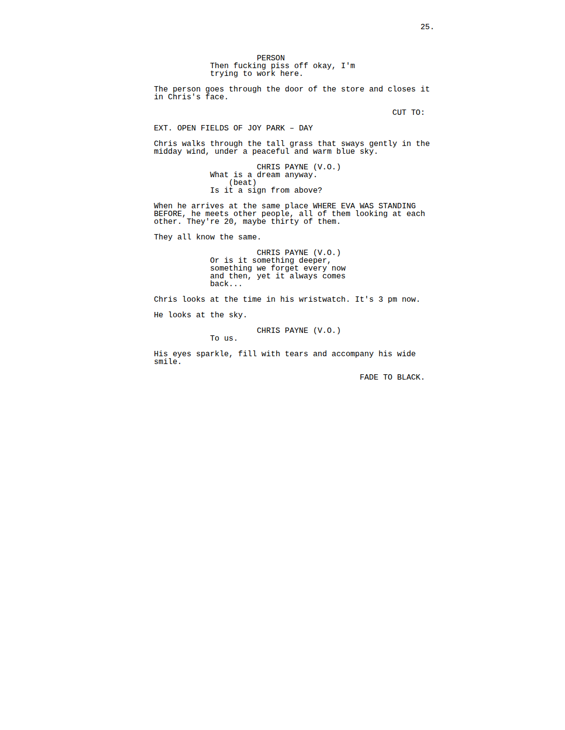25.
PERSON
Then fucking piss off okay, I'm trying to work here.
The person goes through the door of the store and closes it in Chris's face.
CUT TO:
EXT. OPEN FIELDS OF JOY PARK – DAY
Chris walks through the tall grass that sways gently in the midday wind, under a peaceful and warm blue sky.
CHRIS PAYNE (V.O.)
What is a dream anyway.
(beat)
Is it a sign from above?
When he arrives at the same place WHERE EVA WAS STANDING BEFORE, he meets other people, all of them looking at each other. They're 20, maybe thirty of them.
They all know the same.
CHRIS PAYNE (V.O.)
Or is it something deeper, something we forget every now and then, yet it always comes back...
Chris looks at the time in his wristwatch. It's 3 pm now.
He looks at the sky.
CHRIS PAYNE (V.O.)
To us.
His eyes sparkle, fill with tears and accompany his wide smile.
FADE TO BLACK.